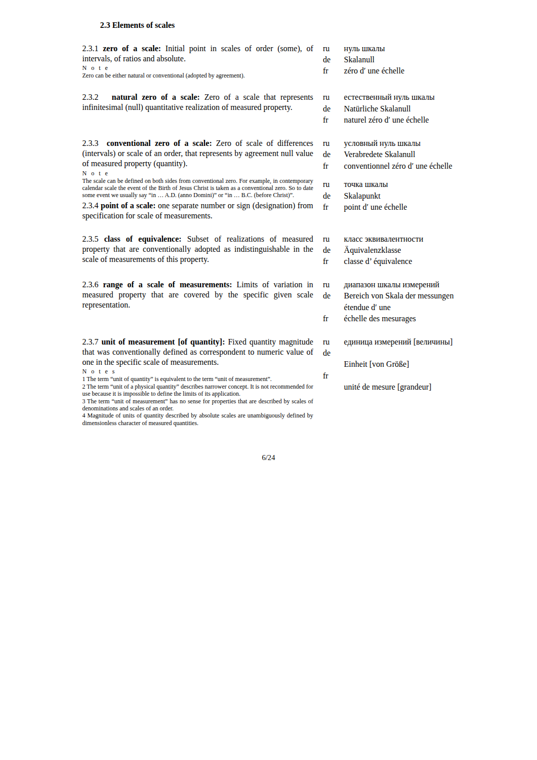2.3 Elements of scales
2.3.1 zero of a scale: Initial point in scales of order (some), of intervals, of ratios and absolute.
N o t e
Zero can be either natural or conventional (adopted by agreement).
ru
нуль шкалы
de
Skalanull
fr
zéro d′ une échelle
2.3.2 natural zero of a scale: Zero of a scale that represents infinitesimal (null) quantitative realization of measured property.
ru
естественный нуль шкалы
de
Natürliche Skalanull
fr
naturel zéro d′ une échelle
2.3.3 conventional zero of a scale: Zero of scale of differences (intervals) or scale of an order, that represents by agreement null value of measured property (quantity).
N o t e
The scale can be defined on both sides from conventional zero. For example, in contemporary calendar scale the event of the Birth of Jesus Christ is taken as a conventional zero. So to date some event we usually say “in … A.D. (anno Domini)” or “in … B.C. (before Christ)”.
2.3.4 point of a scale: one separate number or sign (designation) from specification for scale of measurements.
ru
условный нуль шкалы
de
Verabredete Skalanull
fr
conventionnel zéro d′ une échelle
ru
точка шкалы
de
Skalapunkt
fr
point d′ une échelle
2.3.5 class of equivalence: Subset of realizations of measured property that are conventionally adopted as indistinguishable in the scale of measurements of this property.
ru
класс эквивалентности
de
Äquivalenzklasse
fr
classe d’ équivalence
2.3.6 range of a scale of measurements: Limits of variation in measured property that are covered by the specific given scale representation.
ru
диапазон шкалы измерений
de
Bereich von Skala der messungen
étendue d′ une
fr
échelle des mesurages
2.3.7 unit of measurement [of quantity]: Fixed quantity magnitude that was conventionally defined as correspondent to numeric value of one in the specific scale of measurements.
N o t e s
1 The term “unit of quantity” is equivalent to the term “unit of measurement”.
2 The term “unit of a physical quantity” describes narrower concept. It is not recommended for use because it is impossible to define the limits of its application.
3 The term “unit of measurement” has no sense for properties that are described by scales of denominations and scales of an order.
4 Magnitude of units of quantity described by absolute scales are unambiguously defined by dimensionless character of measured quantities.
ru
единица измерений [величины]
de
Einheit [von Größe]
fr
unité de mesure [grandeur]
6/24